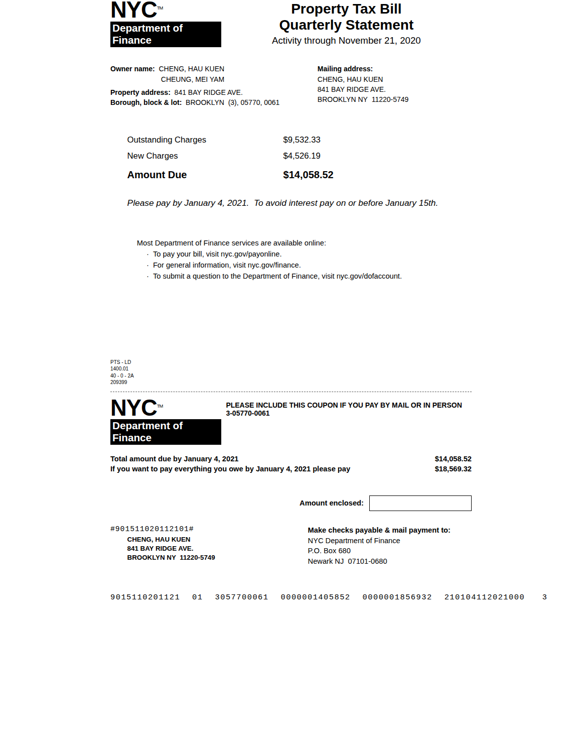NYCTM
Department of Finance
Property Tax Bill
Quarterly Statement
Activity through November 21, 2020
Owner name: CHENG, HAU KUEN
CHEUNG, MEI YAM
Property address: 841 BAY RIDGE AVE.
Borough, block & lot: BROOKLYN (3), 05770, 0061
Mailing address:
CHENG, HAU KUEN
841 BAY RIDGE AVE.
BROOKLYN NY 11220-5749
| Outstanding Charges | $9,532.33 |
| New Charges | $4,526.19 |
| Amount Due | $14,058.52 |
Please pay by January 4, 2021. To avoid interest pay on or before January 15th.
Most Department of Finance services are available online:
To pay your bill, visit nyc.gov/payonline.
For general information, visit nyc.gov/finance.
To submit a question to the Department of Finance, visit nyc.gov/dofaccount.
PTS - LD
1400.01
40 - 0 - 2A
209399
NYCTM
Department of Finance
PLEASE INCLUDE THIS COUPON IF YOU PAY BY MAIL OR IN PERSON 3-05770-0061
| Total amount due by January 4, 2021 | $14,058.52 |
| If you want to pay everything you owe by January 4, 2021 please pay | $18,569.32 |
Amount enclosed:
#901511020112101#
CHENG, HAU KUEN
841 BAY RIDGE AVE.
BROOKLYN NY 11220-5749
Make checks payable & mail payment to:
NYC Department of Finance
P.O. Box 680
Newark NJ 07101-0680
9015110201121 01 3057700061 0000001405852 0000001856932 210104112021000 3